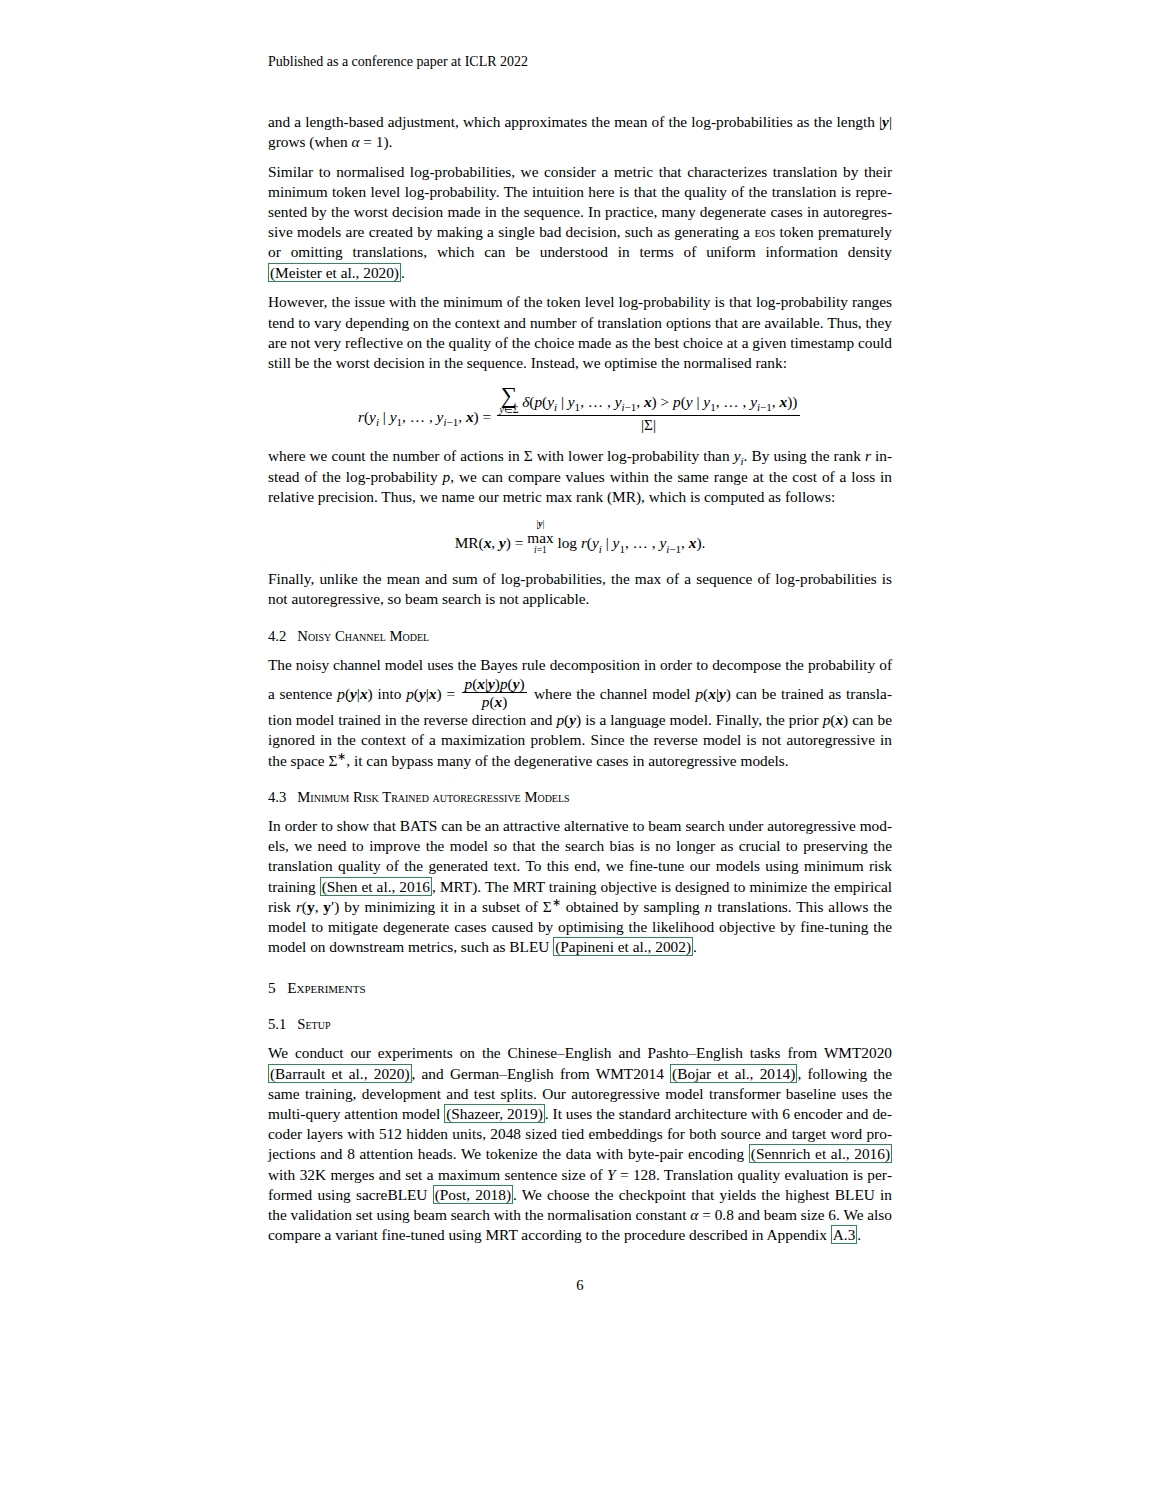Published as a conference paper at ICLR 2022
and a length-based adjustment, which approximates the mean of the log-probabilities as the length |y| grows (when α = 1).
Similar to normalised log-probabilities, we consider a metric that characterizes translation by their minimum token level log-probability. The intuition here is that the quality of the translation is represented by the worst decision made in the sequence. In practice, many degenerate cases in autoregressive models are created by making a single bad decision, such as generating a eos token prematurely or omitting translations, which can be understood in terms of uniform information density (Meister et al., 2020).
However, the issue with the minimum of the token level log-probability is that log-probability ranges tend to vary depending on the context and number of translation options that are available. Thus, they are not very reflective on the quality of the choice made as the best choice at a given timestamp could still be the worst decision in the sequence. Instead, we optimise the normalised rank:
r(yi | y1, … , yi−1, x) = ∑y∈Σ δ(p(yi | y1, … , yi−1, x) > p(y | y1, … , yi−1, x)) |Σ|
where we count the number of actions in Σ with lower log-probability than yi. By using the rank r instead of the log-probability p, we can compare values within the same range at the cost of a loss in relative precision. Thus, we name our metric max rank (MR), which is computed as follows:
MR(x, y) = |y| max i=1 log r(yi | y1, … , yi−1, x).
Finally, unlike the mean and sum of log-probabilities, the max of a sequence of log-probabilities is not autoregressive, so beam search is not applicable.
4.2 Noisy Channel Model
The noisy channel model uses the Bayes rule decomposition in order to decompose the probability of a sentence p(y|x) into p(y|x) = p(x|y)p(y) p(x) where the channel model p(x|y) can be trained as translation model trained in the reverse direction and p(y) is a language model. Finally, the prior p(x) can be ignored in the context of a maximization problem. Since the reverse model is not autoregressive in the space Σ∗, it can bypass many of the degenerative cases in autoregressive models.
4.3 Minimum Risk Trained autoregressive Models
In order to show that BATS can be an attractive alternative to beam search under autoregressive models, we need to improve the model so that the search bias is no longer as crucial to preserving the translation quality of the generated text. To this end, we fine-tune our models using minimum risk training (Shen et al., 2016, MRT). The MRT training objective is designed to minimize the empirical risk r(y, y′) by minimizing it in a subset of Σ∗ obtained by sampling n translations. This allows the model to mitigate degenerate cases caused by optimising the likelihood objective by fine-tuning the model on downstream metrics, such as BLEU (Papineni et al., 2002).
5 Experiments
5.1 Setup
We conduct our experiments on the Chinese–English and Pashto–English tasks from WMT2020 (Barrault et al., 2020), and German–English from WMT2014 (Bojar et al., 2014), following the same training, development and test splits. Our autoregressive model transformer baseline uses the multi-query attention model (Shazeer, 2019). It uses the standard architecture with 6 encoder and decoder layers with 512 hidden units, 2048 sized tied embeddings for both source and target word projections and 8 attention heads. We tokenize the data with byte-pair encoding (Sennrich et al., 2016) with 32K merges and set a maximum sentence size of Y = 128. Translation quality evaluation is performed using sacreBLEU (Post, 2018). We choose the checkpoint that yields the highest BLEU in the validation set using beam search with the normalisation constant α = 0.8 and beam size 6. We also compare a variant fine-tuned using MRT according to the procedure described in Appendix A.3.
6